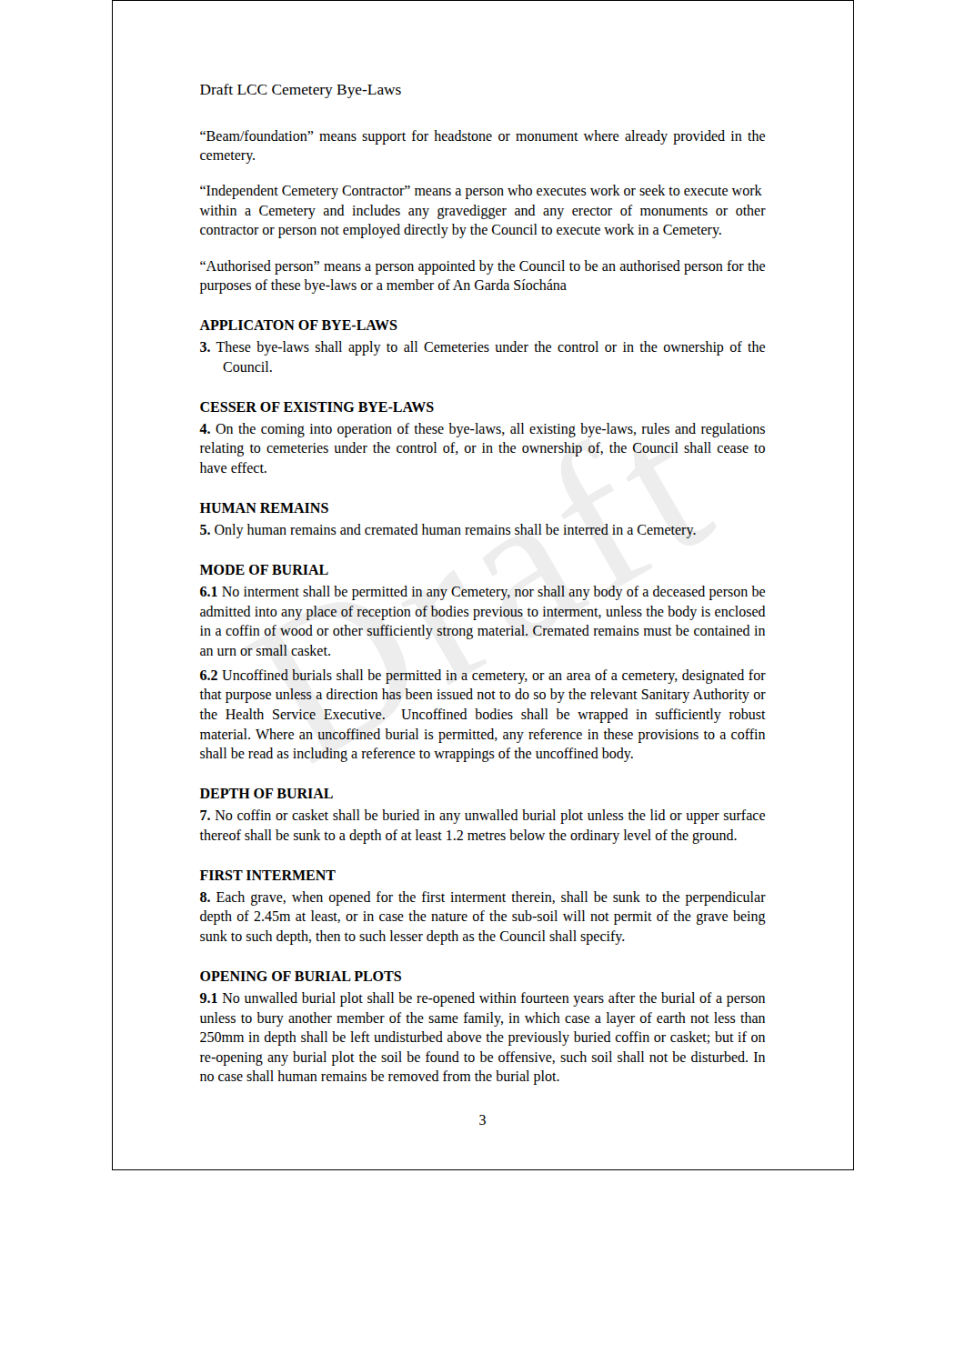Draft
Draft LCC Cemetery Bye-Laws
“Beam/foundation” means support for headstone or monument where already provided in the cemetery.
“Independent Cemetery Contractor” means a person who executes work or seek to execute work within a Cemetery and includes any gravedigger and any erector of monuments or other contractor or person not employed directly by the Council to execute work in a Cemetery.
“Authorised person” means a person appointed by the Council to be an authorised person for the purposes of these bye-laws or a member of An Garda Síochána
Applicaton of Bye-Laws
3. These bye-laws shall apply to all Cemeteries under the control or in the ownership of the Council.
Cesser of Existing Bye-Laws
4. On the coming into operation of these bye-laws, all existing bye-laws, rules and regulations relating to cemeteries under the control of, or in the ownership of, the Council shall cease to have effect.
Human Remains
5. Only human remains and cremated human remains shall be interred in a Cemetery.
Mode of Burial
6.1 No interment shall be permitted in any Cemetery, nor shall any body of a deceased person be admitted into any place of reception of bodies previous to interment, unless the body is enclosed in a coffin of wood or other sufficiently strong material. Cremated remains must be contained in an urn or small casket.
6.2 Uncoffined burials shall be permitted in a cemetery, or an area of a cemetery, designated for that purpose unless a direction has been issued not to do so by the relevant Sanitary Authority or the Health Service Executive. Uncoffined bodies shall be wrapped in sufficiently robust material. Where an uncoffined burial is permitted, any reference in these provisions to a coffin shall be read as including a reference to wrappings of the uncoffined body.
Depth of Burial
7. No coffin or casket shall be buried in any unwalled burial plot unless the lid or upper surface thereof shall be sunk to a depth of at least 1.2 metres below the ordinary level of the ground.
First Interment
8. Each grave, when opened for the first interment therein, shall be sunk to the perpendicular depth of 2.45m at least, or in case the nature of the sub-soil will not permit of the grave being sunk to such depth, then to such lesser depth as the Council shall specify.
Opening of Burial Plots
9.1 No unwalled burial plot shall be re-opened within fourteen years after the burial of a person unless to bury another member of the same family, in which case a layer of earth not less than 250mm in depth shall be left undisturbed above the previously buried coffin or casket; but if on re-opening any burial plot the soil be found to be offensive, such soil shall not be disturbed. In no case shall human remains be removed from the burial plot.
3